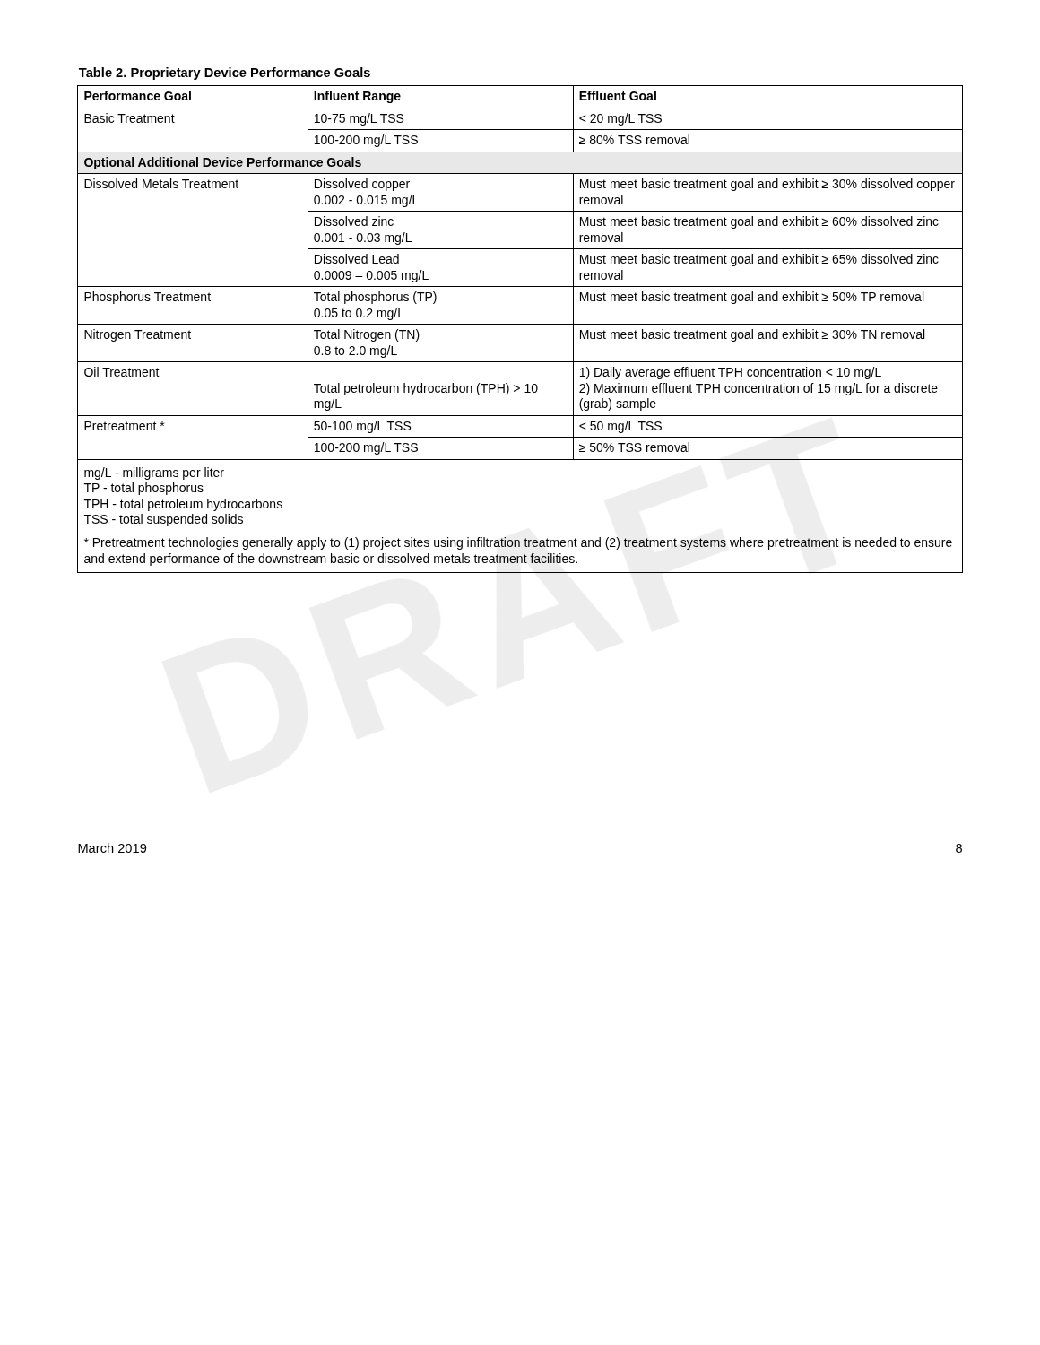DRAFT
Table 2. Proprietary Device Performance Goals
| Performance Goal | Influent Range | Effluent Goal |
| --- | --- | --- |
| Basic Treatment | 10-75 mg/L TSS | < 20 mg/L TSS |
| 100-200 mg/L TSS | ≥ 80% TSS removal |
| Optional Additional Device Performance Goals |
| Dissolved Metals Treatment | Dissolved copper 0.002 - 0.015 mg/L | Must meet basic treatment goal and exhibit ≥ 30% dissolved copper removal |
| Dissolved zinc 0.001 - 0.03 mg/L | Must meet basic treatment goal and exhibit ≥ 60% dissolved zinc removal |
| Dissolved Lead 0.0009 – 0.005 mg/L | Must meet basic treatment goal and exhibit ≥ 65% dissolved zinc removal |
| Phosphorus Treatment | Total phosphorus (TP) 0.05 to 0.2 mg/L | Must meet basic treatment goal and exhibit ≥ 50% TP removal |
| Nitrogen Treatment | Total Nitrogen (TN) 0.8 to 2.0 mg/L | Must meet basic treatment goal and exhibit ≥ 30% TN removal |
| Oil Treatment | Total petroleum hydrocarbon (TPH) > 10 mg/L | 1) Daily average effluent TPH concentration < 10 mg/L 2) Maximum effluent TPH concentration of 15 mg/L for a discrete (grab) sample |
| Pretreatment * | 50-100 mg/L TSS | < 50 mg/L TSS |
| 100-200 mg/L TSS | ≥ 50% TSS removal |
| mg/L - milligrams per liter TP - total phosphorus TPH - total petroleum hydrocarbons TSS - total suspended solids * Pretreatment technologies generally apply to (1) project sites using infiltration treatment and (2) treatment systems where pretreatment is needed to ensure and extend performance of the downstream basic or dissolved metals treatment facilities. |
March 2019 8